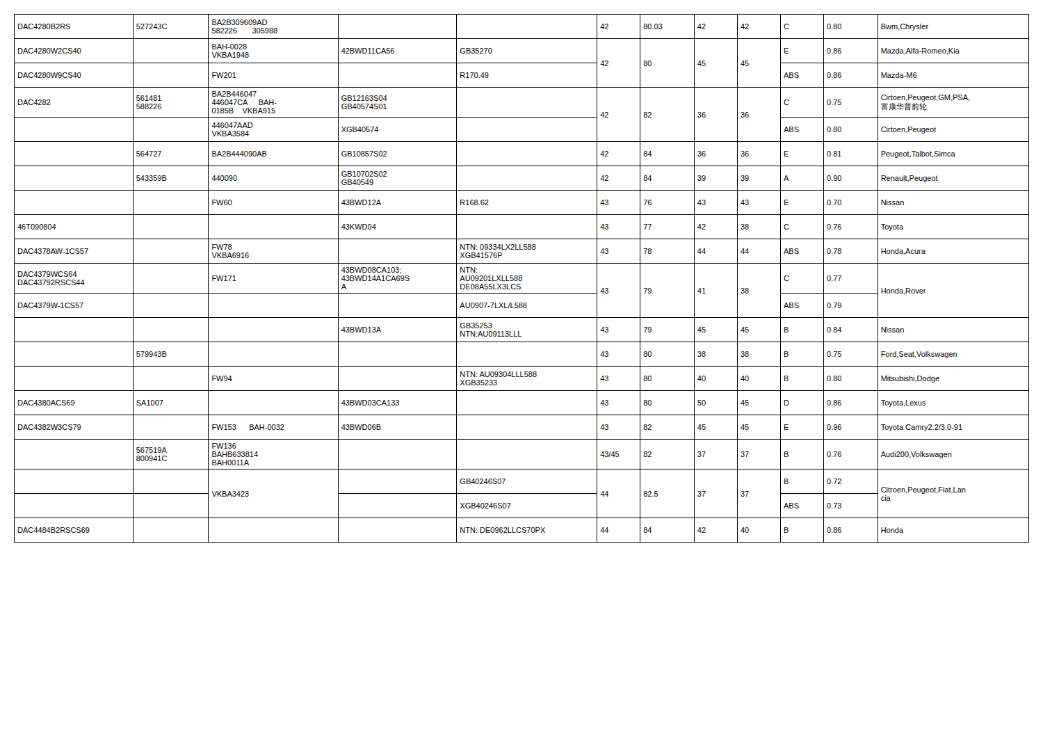| DAC4280B2RS | 527243C | BA2B309609AD 582226 305988 | | | 42 | 80.03 | 42 | 42 | C | 0.80 | Bwm,Chrysler |
| DAC4280W2CS40 | | BAH-0028 VKBA1948 | 42BWD11CA56 | GB35270 | 42 | 80 | 45 | 45 | E | 0.86 | Mazda,Alfa-Romeo,Kia |
| DAC4280W9CS40 | | FW201 | | R170.49 | ABS | 0.86 | Mazda-M6 |
| DAC4282 | 561481 588226 | BA2B446047 446047CA BAH-0185B VKBA915 | GB12163S04 GB40574S01 | | 42 | 82 | 36 | 36 | C | 0.75 | Cirtoen,Peugeot,GM,PSA, 富康华普前轮 |
| | | 446047AAD VKBA3584 | XGB40574 | | ABS | 0.80 | Cirtoen,Peugeot |
| | 564727 | BA2B444090AB | GB10857S02 | | 42 | 84 | 36 | 36 | E | 0.81 | Peugeot,Talbot,Simca |
| | 543359B | 440090 | GB10702S02 GB40549 | | 42 | 84 | 39 | 39 | A | 0.90 | Renault,Peugeot |
| | | FW60 | 43BWD12A | R168.62 | 43 | 76 | 43 | 43 | E | 0.70 | Nissan |
| 46T090804 | | | 43KWD04 | | 43 | 77 | 42 | 38 | C | 0.76 | Toyota |
| DAC4378AW-1CS57 | | FW78 VKBA6916 | | NTN: 09334LX2LL588 XGB41576P | 43 | 78 | 44 | 44 | ABS | 0.78 | Honda,Acura |
| DAC4379WCS64 DAC43792RSCS44 | | FW171 | 43BWD08CA103; 43BWD14A1CA69S A | NTN: AU09201LXLL588 DE08A55LX3LCS | 43 | 79 | 41 | 38 | C | 0.77 | Honda,Rover |
| DAC4379W-1CS57 | | | | AU0907-7LXL/L588 | ABS | 0.79 |
| | | | 43BWD13A | GB35253 NTN:AU09113LLL | 43 | 79 | 45 | 45 | B | 0.84 | Nissan |
| | 579943B | | | | 43 | 80 | 38 | 38 | B | 0.75 | Ford,Seat,Volkswagen |
| | | FW94 | | NTN: AU09304LLL588 XGB35233 | 43 | 80 | 40 | 40 | B | 0.80 | Mitsubishi,Dodge |
| DAC4380ACS69 | SA1007 | | 43BWD03CA133 | | 43 | 80 | 50 | 45 | D | 0.86 | Toyota,Lexus |
| DAC4382W3CS79 | | FW153 BAH-0032 | 43BWD06B | | 43 | 82 | 45 | 45 | E | 0.96 | Toyota Camry2.2/3.0-91 |
| | 567519A 800941C | FW136 BAHB633814 BAH0011A | | | 43/45 | 82 | 37 | 37 | B | 0.76 | Audi200,Volkswagen |
| | | VKBA3423 | | GB40246S07 | 44 | 82.5 | 37 | 37 | B | 0.72 | Citroen,Peugeot,Fiat,Lan cia |
| | | | XGB40246S07 | ABS | 0.73 |
| DAC4484B2RSCS69 | | | | NTN: DE0962LLCS70PX | 44 | 84 | 42 | 40 | B | 0.86 | Honda |